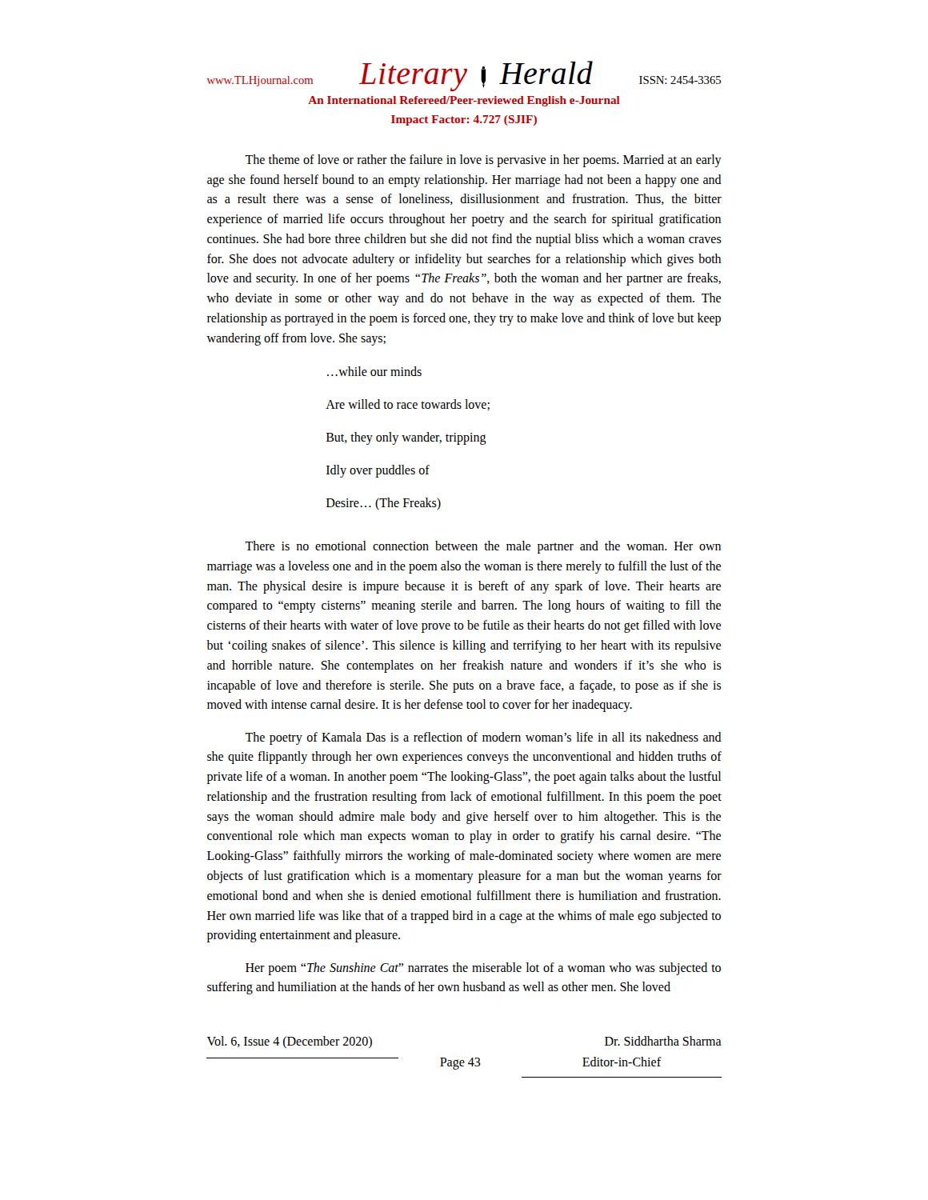www.TLHjournal.com
LiteraryHerald
ISSN: 2454-3365
An International Refereed/Peer-reviewed English e-Journal
Impact Factor: 4.727 (SJIF)
The theme of love or rather the failure in love is pervasive in her poems. Married at an early age she found herself bound to an empty relationship. Her marriage had not been a happy one and as a result there was a sense of loneliness, disillusionment and frustration. Thus, the bitter experience of married life occurs throughout her poetry and the search for spiritual gratification continues. She had bore three children but she did not find the nuptial bliss which a woman craves for. She does not advocate adultery or infidelity but searches for a relationship which gives both love and security. In one of her poems “The Freaks”, both the woman and her partner are freaks, who deviate in some or other way and do not behave in the way as expected of them. The relationship as portrayed in the poem is forced one, they try to make love and think of love but keep wandering off from love. She says;
…while our minds
Are willed to race towards love;
But, they only wander, tripping
Idly over puddles of
Desire… (The Freaks)
There is no emotional connection between the male partner and the woman. Her own marriage was a loveless one and in the poem also the woman is there merely to fulfill the lust of the man. The physical desire is impure because it is bereft of any spark of love. Their hearts are compared to “empty cisterns” meaning sterile and barren. The long hours of waiting to fill the cisterns of their hearts with water of love prove to be futile as their hearts do not get filled with love but ‘coiling snakes of silence’. This silence is killing and terrifying to her heart with its repulsive and horrible nature. She contemplates on her freakish nature and wonders if it’s she who is incapable of love and therefore is sterile. She puts on a brave face, a façade, to pose as if she is moved with intense carnal desire. It is her defense tool to cover for her inadequacy.
The poetry of Kamala Das is a reflection of modern woman’s life in all its nakedness and she quite flippantly through her own experiences conveys the unconventional and hidden truths of private life of a woman. In another poem “The looking-Glass”, the poet again talks about the lustful relationship and the frustration resulting from lack of emotional fulfillment. In this poem the poet says the woman should admire male body and give herself over to him altogether. This is the conventional role which man expects woman to play in order to gratify his carnal desire. “The Looking-Glass” faithfully mirrors the working of male-dominated society where women are mere objects of lust gratification which is a momentary pleasure for a man but the woman yearns for emotional bond and when she is denied emotional fulfillment there is humiliation and frustration. Her own married life was like that of a trapped bird in a cage at the whims of male ego subjected to providing entertainment and pleasure.
Her poem “The Sunshine Cat” narrates the miserable lot of a woman who was subjected to suffering and humiliation at the hands of her own husband as well as other men. She loved
Vol. 6, Issue 4 (December 2020)
Dr. Siddhartha Sharma
Page 43
Editor-in-Chief